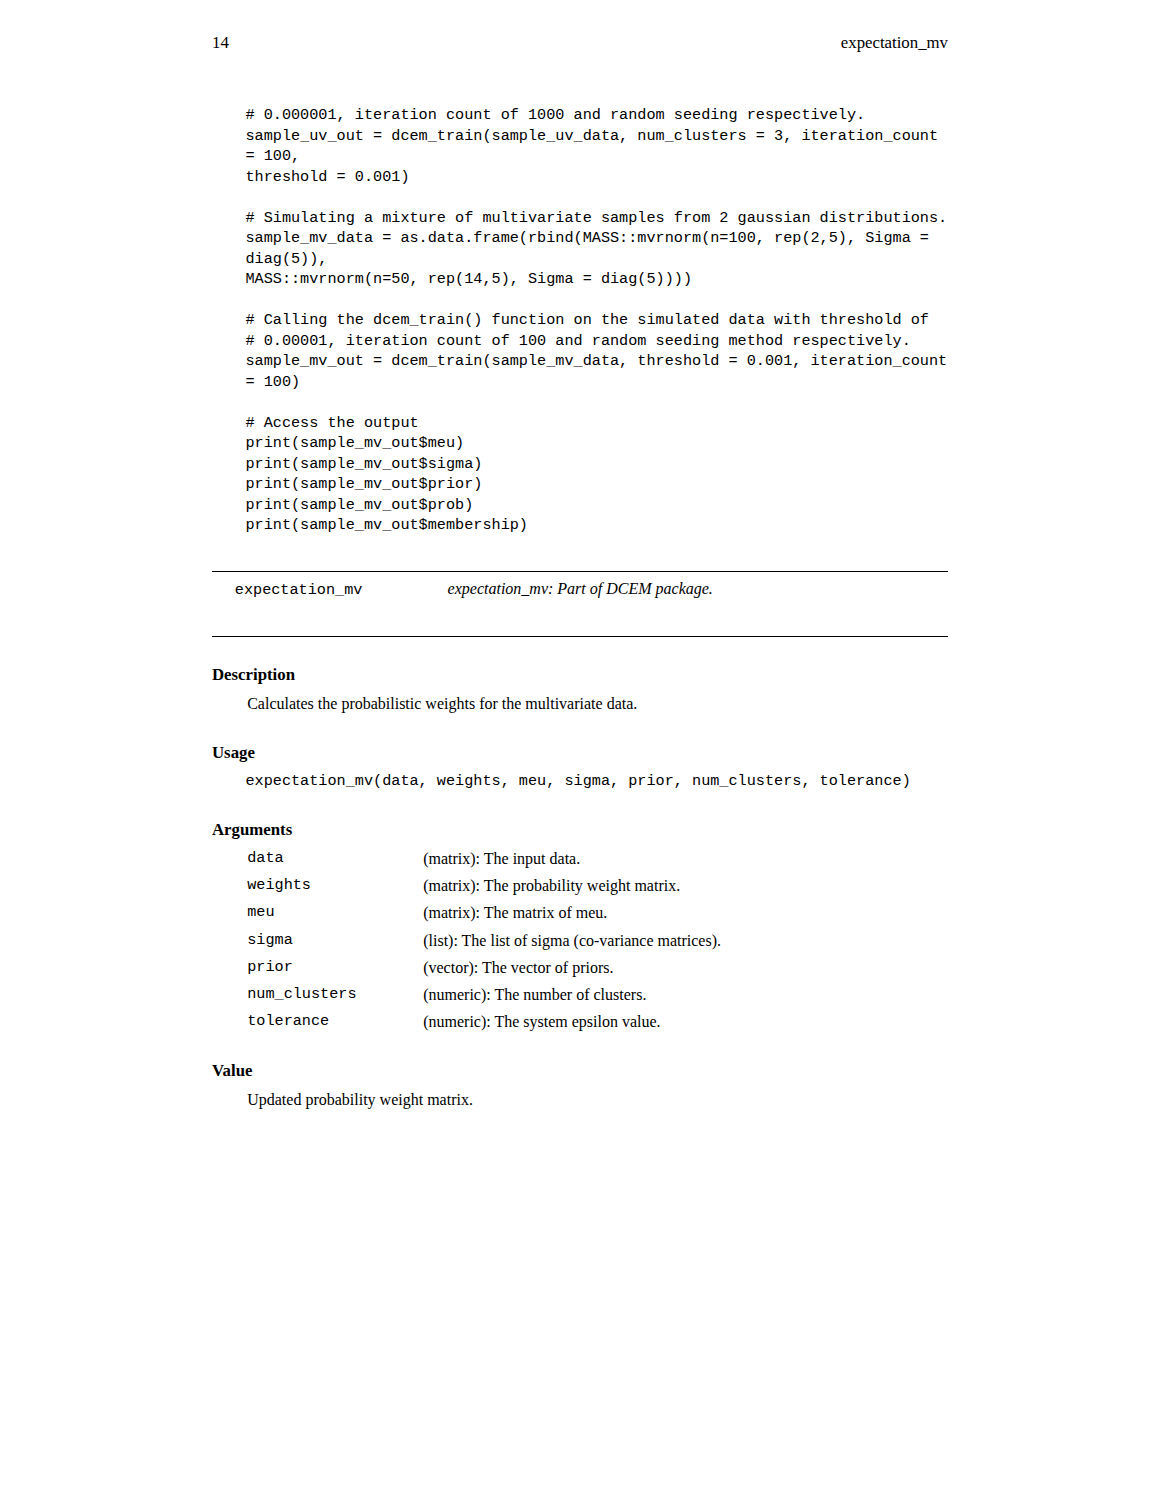14 expectation_mv
# 0.000001, iteration count of 1000 and random seeding respectively.
sample_uv_out = dcem_train(sample_uv_data, num_clusters = 3, iteration_count = 100,
threshold = 0.001)

# Simulating a mixture of multivariate samples from 2 gaussian distributions.
sample_mv_data = as.data.frame(rbind(MASS::mvrnorm(n=100, rep(2,5), Sigma = diag(5)),
MASS::mvrnorm(n=50, rep(14,5), Sigma = diag(5))))

# Calling the dcem_train() function on the simulated data with threshold of
# 0.00001, iteration count of 100 and random seeding method respectively.
sample_mv_out = dcem_train(sample_mv_data, threshold = 0.001, iteration_count = 100)

# Access the output
print(sample_mv_out$meu)
print(sample_mv_out$sigma)
print(sample_mv_out$prior)
print(sample_mv_out$prob)
print(sample_mv_out$membership)
expectation_mv expectation_mv: Part of DCEM package.
Description
Calculates the probabilistic weights for the multivariate data.
Usage
expectation_mv(data, weights, meu, sigma, prior, num_clusters, tolerance)
Arguments
data
(matrix): The input data.
weights
(matrix): The probability weight matrix.
meu
(matrix): The matrix of meu.
sigma
(list): The list of sigma (co-variance matrices).
prior
(vector): The vector of priors.
num_clusters
(numeric): The number of clusters.
tolerance
(numeric): The system epsilon value.
Value
Updated probability weight matrix.